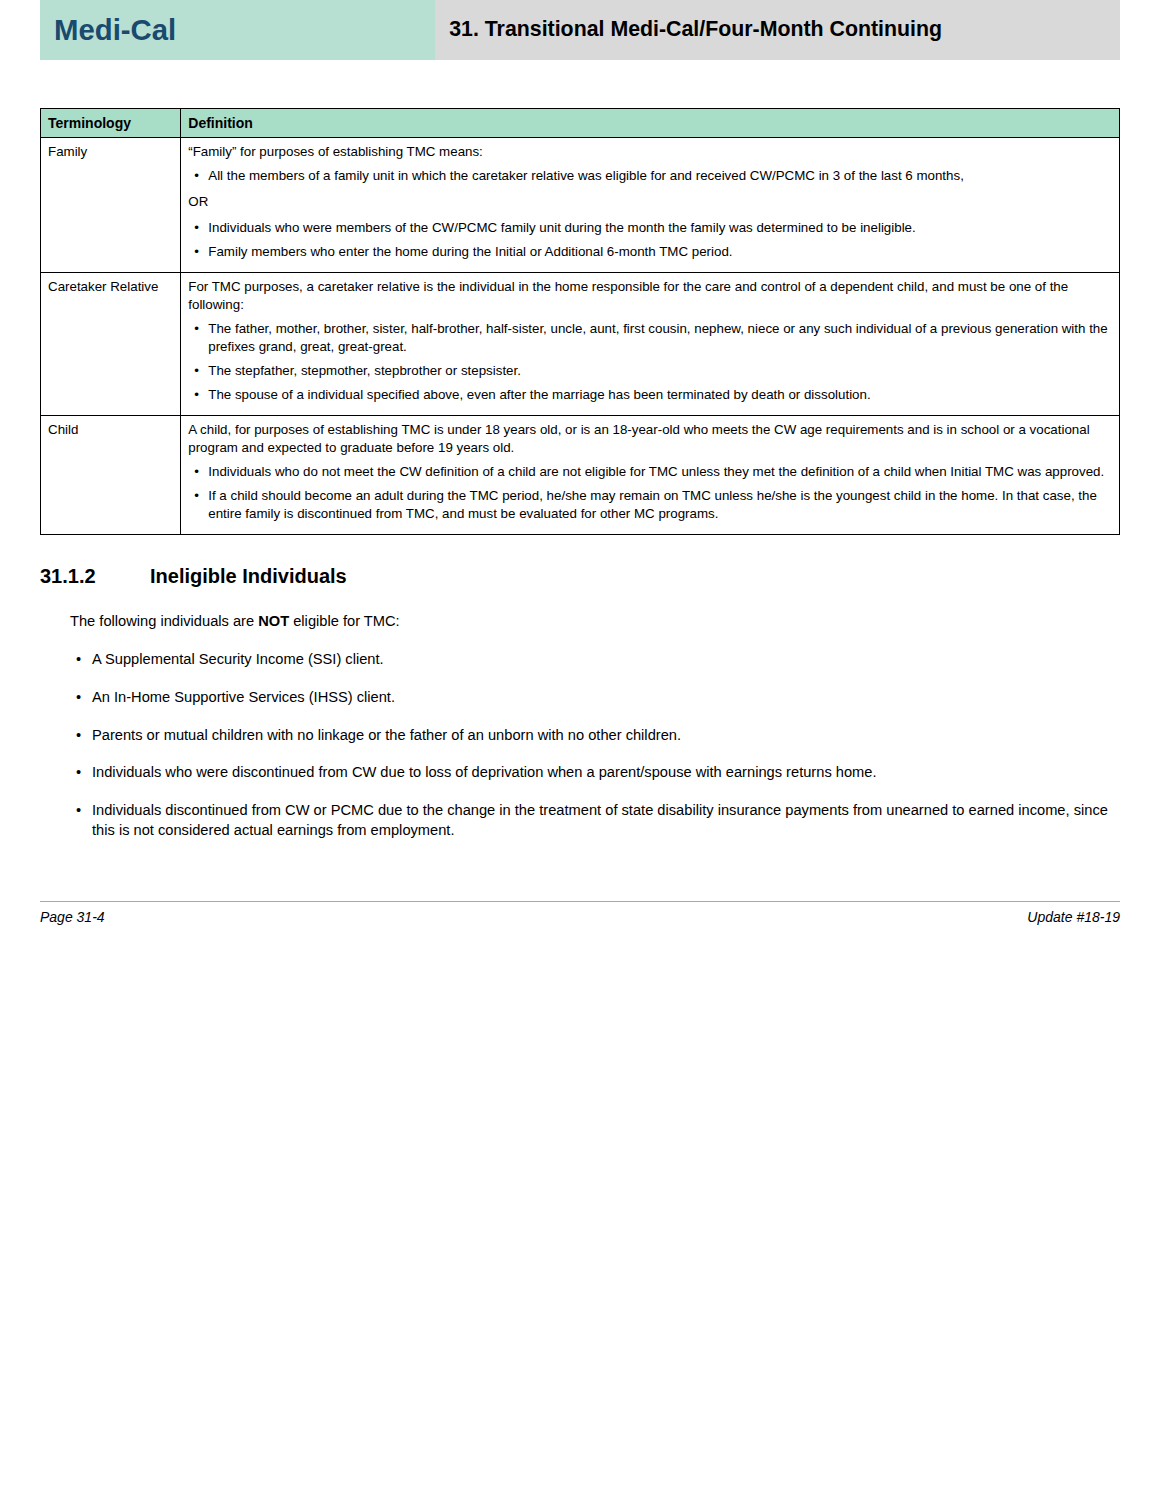Medi-Cal
31. Transitional Medi-Cal/Four-Month Continuing
| Terminology | Definition |
| --- | --- |
| Family | “Family” for purposes of establishing TMC means: All the members of a family unit in which the caretaker relative was eligible for and received CW/PCMC in 3 of the last 6 months, OR Individuals who were members of the CW/PCMC family unit during the month the family was determined to be ineligible. Family members who enter the home during the Initial or Additional 6-month TMC period. |
| Caretaker Relative | For TMC purposes, a caretaker relative is the individual in the home responsible for the care and control of a dependent child, and must be one of the following: The father, mother, brother, sister, half-brother, half-sister, uncle, aunt, first cousin, nephew, niece or any such individual of a previous generation with the prefixes grand, great, great-great. The stepfather, stepmother, stepbrother or stepsister. The spouse of a individual specified above, even after the marriage has been terminated by death or dissolution. |
| Child | A child, for purposes of establishing TMC is under 18 years old, or is an 18-year-old who meets the CW age requirements and is in school or a vocational program and expected to graduate before 19 years old. Individuals who do not meet the CW definition of a child are not eligible for TMC unless they met the definition of a child when Initial TMC was approved. If a child should become an adult during the TMC period, he/she may remain on TMC unless he/she is the youngest child in the home. In that case, the entire family is discontinued from TMC, and must be evaluated for other MC programs. |
31.1.2 Ineligible Individuals
The following individuals are NOT eligible for TMC:
A Supplemental Security Income (SSI) client.
An In-Home Supportive Services (IHSS) client.
Parents or mutual children with no linkage or the father of an unborn with no other children.
Individuals who were discontinued from CW due to loss of deprivation when a parent/spouse with earnings returns home.
Individuals discontinued from CW or PCMC due to the change in the treatment of state disability insurance payments from unearned to earned income, since this is not considered actual earnings from employment.
Page 31-4 Update #18-19